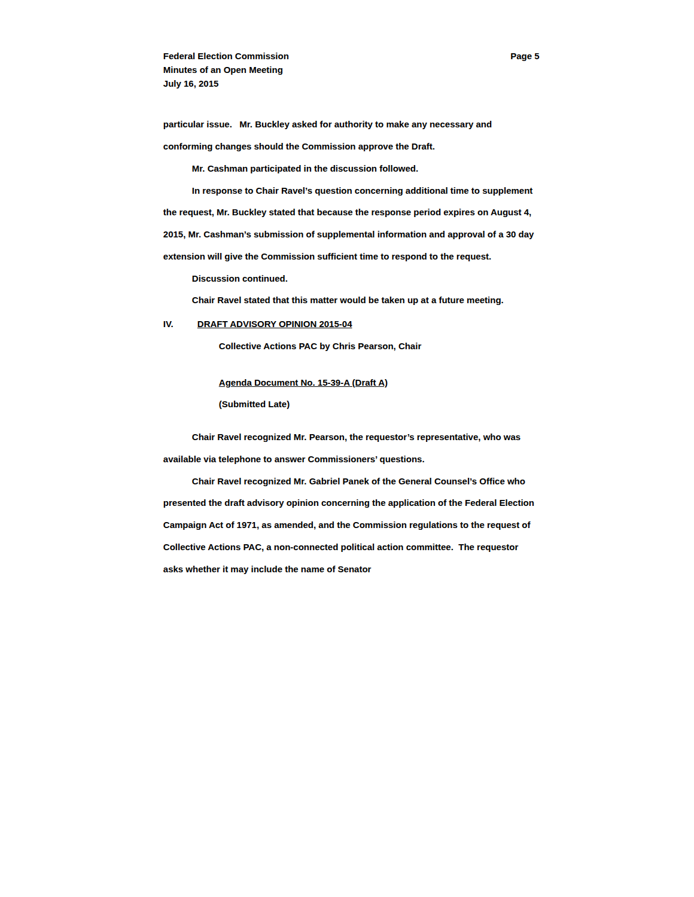Page 5 Federal Election Commission Minutes of an Open Meeting July 16, 2015
particular issue. Mr. Buckley asked for authority to make any necessary and conforming changes should the Commission approve the Draft.
Mr. Cashman participated in the discussion followed.
In response to Chair Ravel’s question concerning additional time to supplement the request, Mr. Buckley stated that because the response period expires on August 4, 2015, Mr. Cashman’s submission of supplemental information and approval of a 30 day extension will give the Commission sufficient time to respond to the request.
Discussion continued.
Chair Ravel stated that this matter would be taken up at a future meeting.
IV. DRAFT ADVISORY OPINION 2015-04
Collective Actions PAC by Chris Pearson, Chair
Agenda Document No. 15-39-A (Draft A)
(Submitted Late)
Chair Ravel recognized Mr. Pearson, the requestor’s representative, who was available via telephone to answer Commissioners’ questions.
Chair Ravel recognized Mr. Gabriel Panek of the General Counsel’s Office who presented the draft advisory opinion concerning the application of the Federal Election Campaign Act of 1971, as amended, and the Commission regulations to the request of Collective Actions PAC, a non-connected political action committee. The requestor asks whether it may include the name of Senator